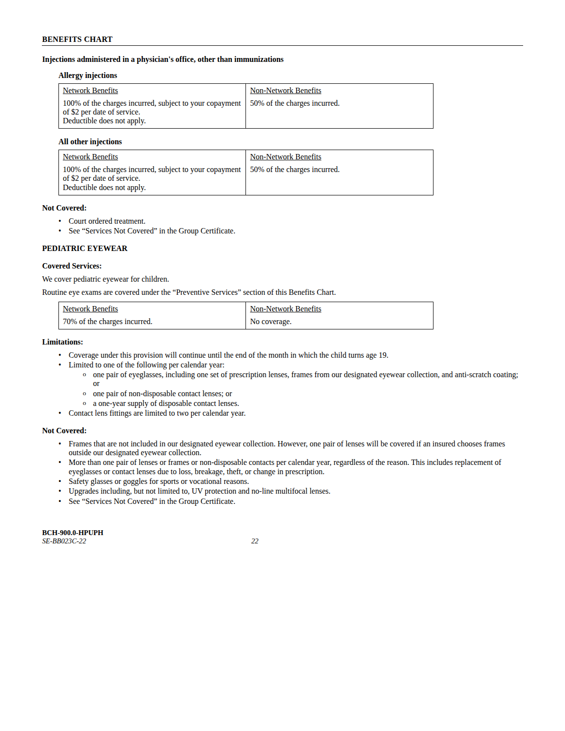BENEFITS CHART
Injections administered in a physician's office, other than immunizations
Allergy injections
| Network Benefits | Non-Network Benefits |
| 100% of the charges incurred, subject to your copayment of $2 per date of service. Deductible does not apply. | 50% of the charges incurred. |
All other injections
| Network Benefits | Non-Network Benefits |
| 100% of the charges incurred, subject to your copayment of $2 per date of service. Deductible does not apply. | 50% of the charges incurred. |
Not Covered:
Court ordered treatment.
See “Services Not Covered” in the Group Certificate.
PEDIATRIC EYEWEAR
Covered Services:
We cover pediatric eyewear for children.
Routine eye exams are covered under the “Preventive Services” section of this Benefits Chart.
| Network Benefits | Non-Network Benefits |
| 70% of the charges incurred. | No coverage. |
Limitations:
Coverage under this provision will continue until the end of the month in which the child turns age 19.
Limited to one of the following per calendar year:
one pair of eyeglasses, including one set of prescription lenses, frames from our designated eyewear collection, and anti-scratch coating; or
one pair of non-disposable contact lenses; or
a one-year supply of disposable contact lenses.
Contact lens fittings are limited to two per calendar year.
Not Covered:
Frames that are not included in our designated eyewear collection. However, one pair of lenses will be covered if an insured chooses frames outside our designated eyewear collection.
More than one pair of lenses or frames or non-disposable contacts per calendar year, regardless of the reason. This includes replacement of eyeglasses or contact lenses due to loss, breakage, theft, or change in prescription.
Safety glasses or goggles for sports or vocational reasons.
Upgrades including, but not limited to, UV protection and no-line multifocal lenses.
See “Services Not Covered” in the Group Certificate.
BCH-900.0-HPUPH
SE-BB023C-2222